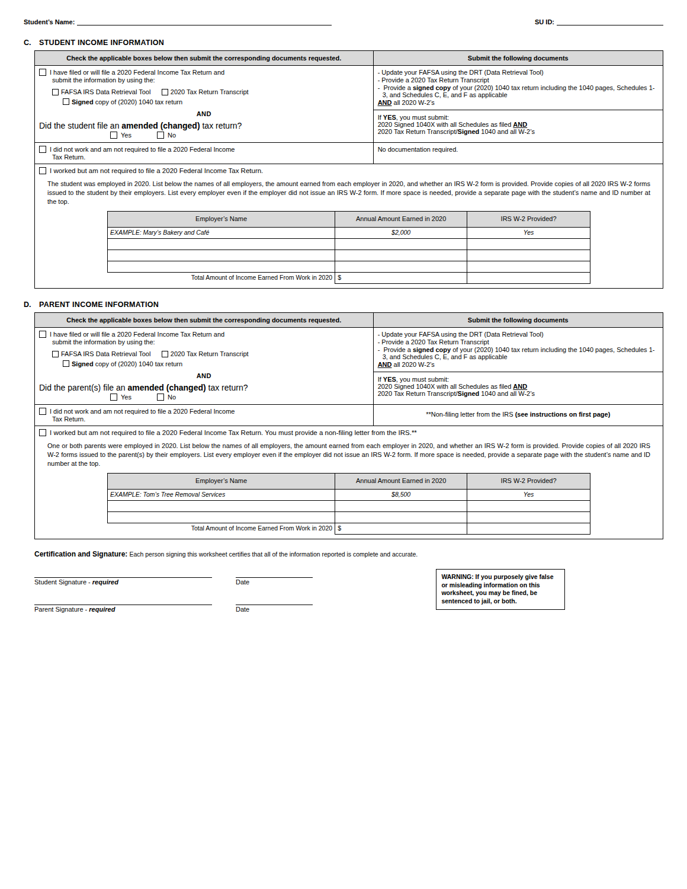Student’s Name:
SU ID:
C. STUDENT INCOME INFORMATION
| Check the applicable boxes below then submit the corresponding documents requested. | Submit the following documents |
| --- | --- |
| I have filed or will file a 2020 Federal Income Tax Return and submit the information by using the: FAFSA IRS Data Retrieval Tool 2020 Tax Return Transcript Signed copy of (2020) 1040 tax return AND Did the student file an amended (changed) tax return? Yes No | - Update your FAFSA using the DRT (Data Retrieval Tool) - Provide a 2020 Tax Return Transcript - Provide a signed copy of your (2020) 1040 tax return including the 1040 pages, Schedules 1-3, and Schedules C, E, and F as applicable AND all 2020 W-2’s If YES , you must submit: 2020 Signed 1040X with all Schedules as filed AND 2020 Tax Return Transcript/ Signed 1040 and all W-2’s |
| I did not work and am not required to file a 2020 Federal Income Tax Return. | No documentation required. |
| I worked but am not required to file a 2020 Federal Income Tax Return. The student was employed in 2020. List below the names of all employers, the amount earned from each employer in 2020, and whether an IRS W-2 form is provided. Provide copies of all 2020 IRS W-2 forms issued to the student by their employers. List every employer even if the employer did not issue an IRS W-2 form. If more space is needed, provide a separate page with the student’s name and ID number at the top. / Employer’s Name / Annual Amount Earned in 2020 / IRS W-2 Provided? / / --- / --- / --- / / EXAMPLE: Mary’s Bakery and Café / $2,000 / Yes / / Total Amount of Income Earned From Work in 2020 / $ / / |
D. PARENT INCOME INFORMATION
| Check the applicable boxes below then submit the corresponding documents requested. | Submit the following documents |
| --- | --- |
| I have filed or will file a 2020 Federal Income Tax Return and submit the information by using the: FAFSA IRS Data Retrieval Tool 2020 Tax Return Transcript Signed copy of (2020) 1040 tax return AND Did the parent(s) file an amended (changed) tax return? Yes No | - Update your FAFSA using the DRT (Data Retrieval Tool) - Provide a 2020 Tax Return Transcript - Provide a signed copy of your (2020) 1040 tax return including the 1040 pages, Schedules 1-3, and Schedules C, E, and F as applicable AND all 2020 W-2’s If YES , you must submit: 2020 Signed 1040X with all Schedules as filed AND 2020 Tax Return Transcript/ Signed 1040 and all W-2’s |
| I did not work and am not required to file a 2020 Federal Income Tax Return. | **Non-filing letter from the IRS (see instructions on first page) |
| I worked but am not required to file a 2020 Federal Income Tax Return. You must provide a non-filing letter from the IRS.** One or both parents were employed in 2020. List below the names of all employers, the amount earned from each employer in 2020, and whether an IRS W-2 form is provided. Provide copies of all 2020 IRS W-2 forms issued to the parent(s) by their employers. List every employer even if the employer did not issue an IRS W-2 form. If more space is needed, provide a separate page with the student’s name and ID number at the top. / Employer’s Name / Annual Amount Earned in 2020 / IRS W-2 Provided? / / --- / --- / --- / / EXAMPLE: Tom’s Tree Removal Services / $8,500 / Yes / / Total Amount of Income Earned From Work in 2020 / $ / / |
Certification and Signature: Each person signing this worksheet certifies that all of the information reported is complete and accurate.
Student Signature - required Date
Parent Signature - required Date
WARNING: If you purposely give false or misleading information on this worksheet, you may be fined, be sentenced to jail, or both.